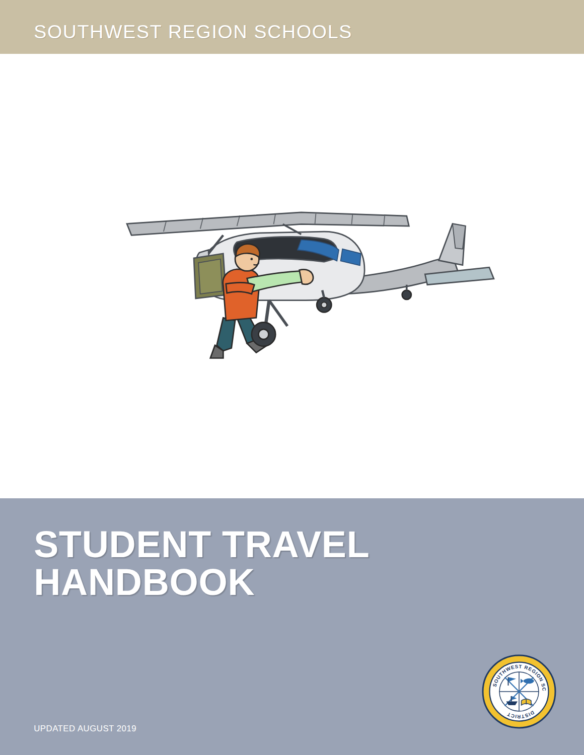SOUTHWEST REGION SCHOOLS
Person loading bags into a small single-engine airplane
STUDENT TRAVEL HANDBOOK
UPDATED AUGUST 2019
Southwest Region School District seal SOUTHWEST REGION SCHOOL DISTRICT